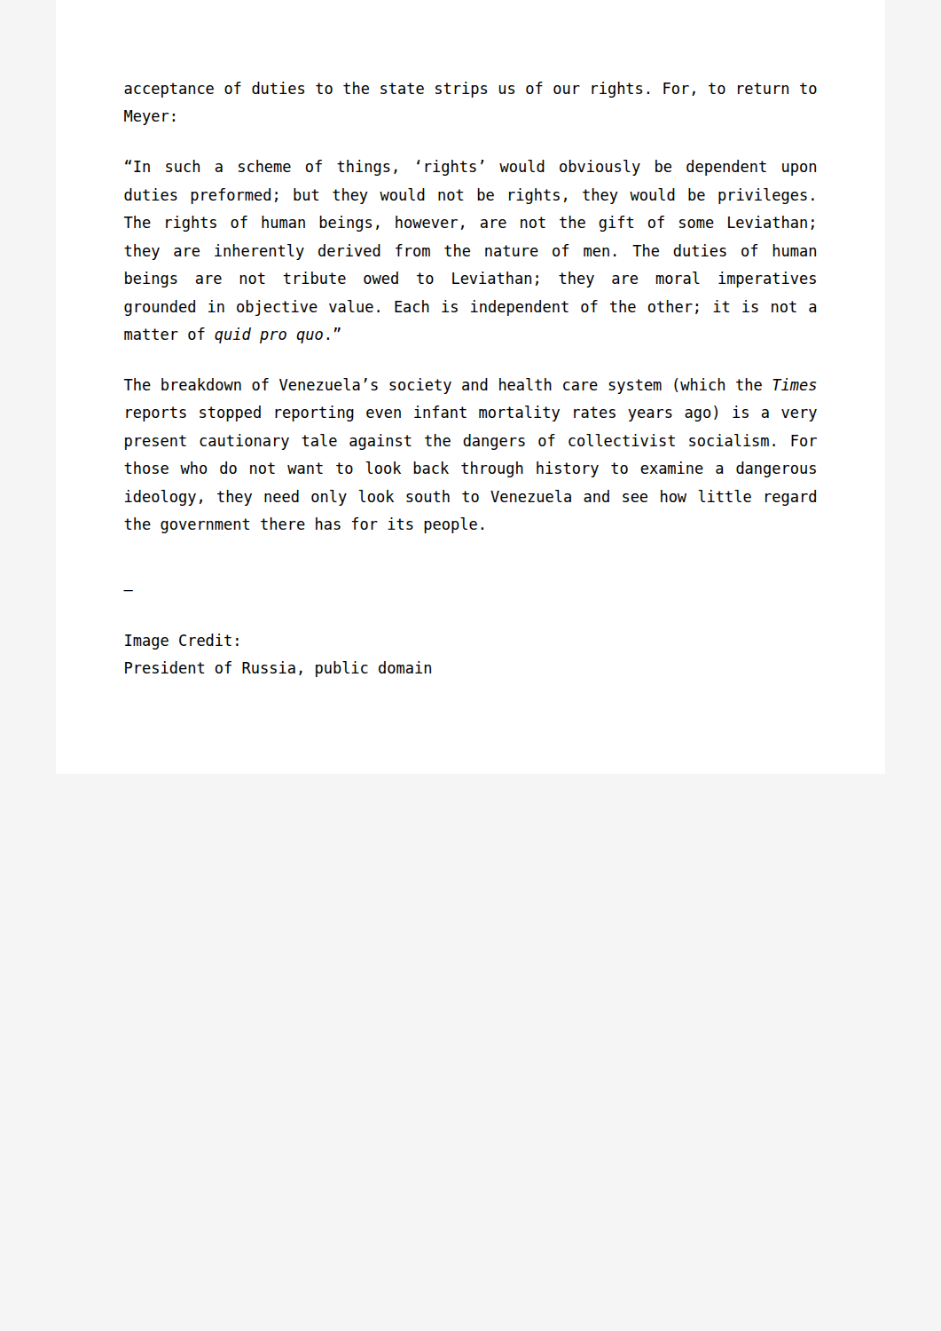acceptance of duties to the state strips us of our rights. For, to return to Meyer:
“In such a scheme of things, ‘rights’ would obviously be dependent upon duties preformed; but they would not be rights, they would be privileges. The rights of human beings, however, are not the gift of some Leviathan; they are inherently derived from the nature of men. The duties of human beings are not tribute owed to Leviathan; they are moral imperatives grounded in objective value. Each is independent of the other; it is not a matter of quid pro quo.”
The breakdown of Venezuela’s society and health care system (which the Times reports stopped reporting even infant mortality rates years ago) is a very present cautionary tale against the dangers of collectivist socialism. For those who do not want to look back through history to examine a dangerous ideology, they need only look south to Venezuela and see how little regard the government there has for its people.
—
Image Credit:
President of Russia, public domain